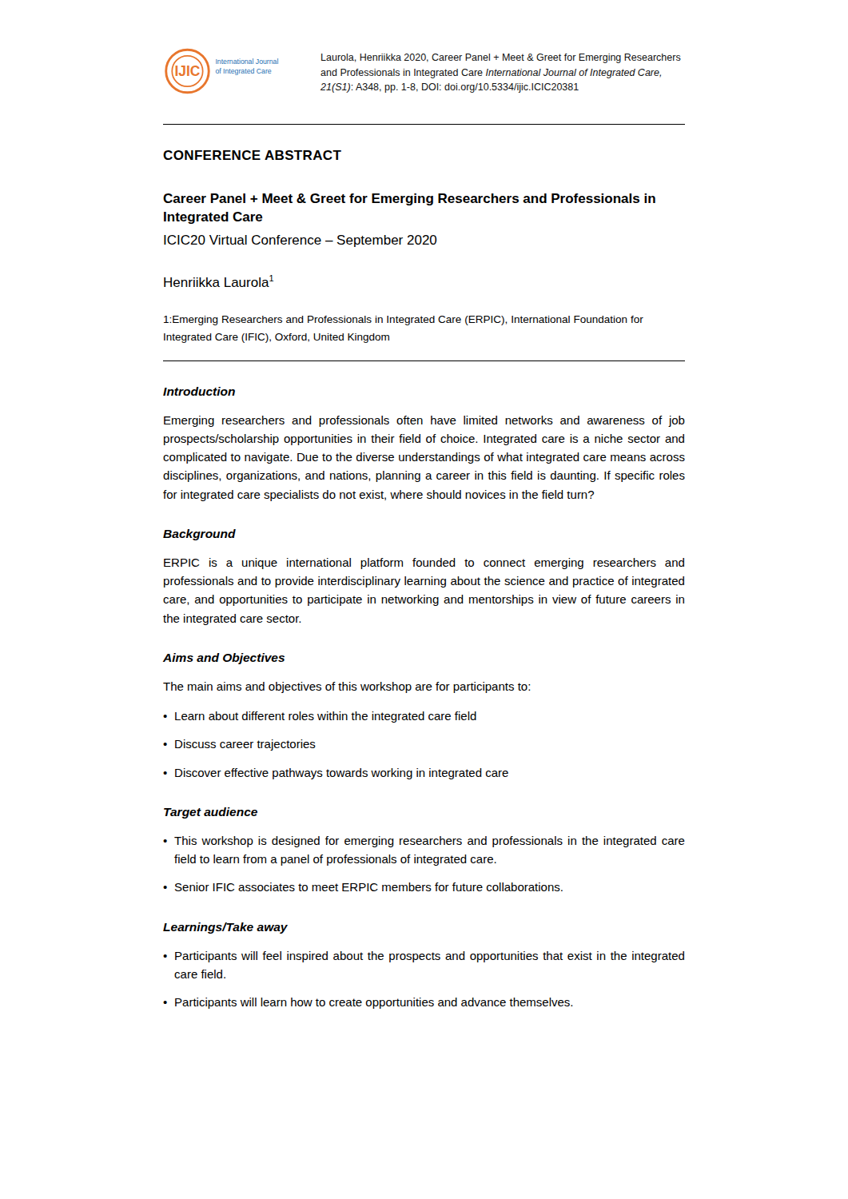IJIC International Journal of Integrated Care
Laurola, Henriikka 2020, Career Panel + Meet & Greet for Emerging Researchers and Professionals in Integrated Care International Journal of Integrated Care, 21(S1): A348, pp. 1-8, DOI: doi.org/10.5334/ijic.ICIC20381
CONFERENCE ABSTRACT
Career Panel + Meet & Greet for Emerging Researchers and Professionals in Integrated Care
ICIC20 Virtual Conference – September 2020
Henriikka Laurola1
1:Emerging Researchers and Professionals in Integrated Care (ERPIC), International Foundation for Integrated Care (IFIC), Oxford, United Kingdom
Introduction
Emerging researchers and professionals often have limited networks and awareness of job prospects/scholarship opportunities in their field of choice. Integrated care is a niche sector and complicated to navigate. Due to the diverse understandings of what integrated care means across disciplines, organizations, and nations, planning a career in this field is daunting. If specific roles for integrated care specialists do not exist, where should novices in the field turn?
Background
ERPIC is a unique international platform founded to connect emerging researchers and professionals and to provide interdisciplinary learning about the science and practice of integrated care, and opportunities to participate in networking and mentorships in view of future careers in the integrated care sector.
Aims and Objectives
The main aims and objectives of this workshop are for participants to:
Learn about different roles within the integrated care field
Discuss career trajectories
Discover effective pathways towards working in integrated care
Target audience
This workshop is designed for emerging researchers and professionals in the integrated care field to learn from a panel of professionals of integrated care.
Senior IFIC associates to meet ERPIC members for future collaborations.
Learnings/Take away
Participants will feel inspired about the prospects and opportunities that exist in the integrated care field.
Participants will learn how to create opportunities and advance themselves.